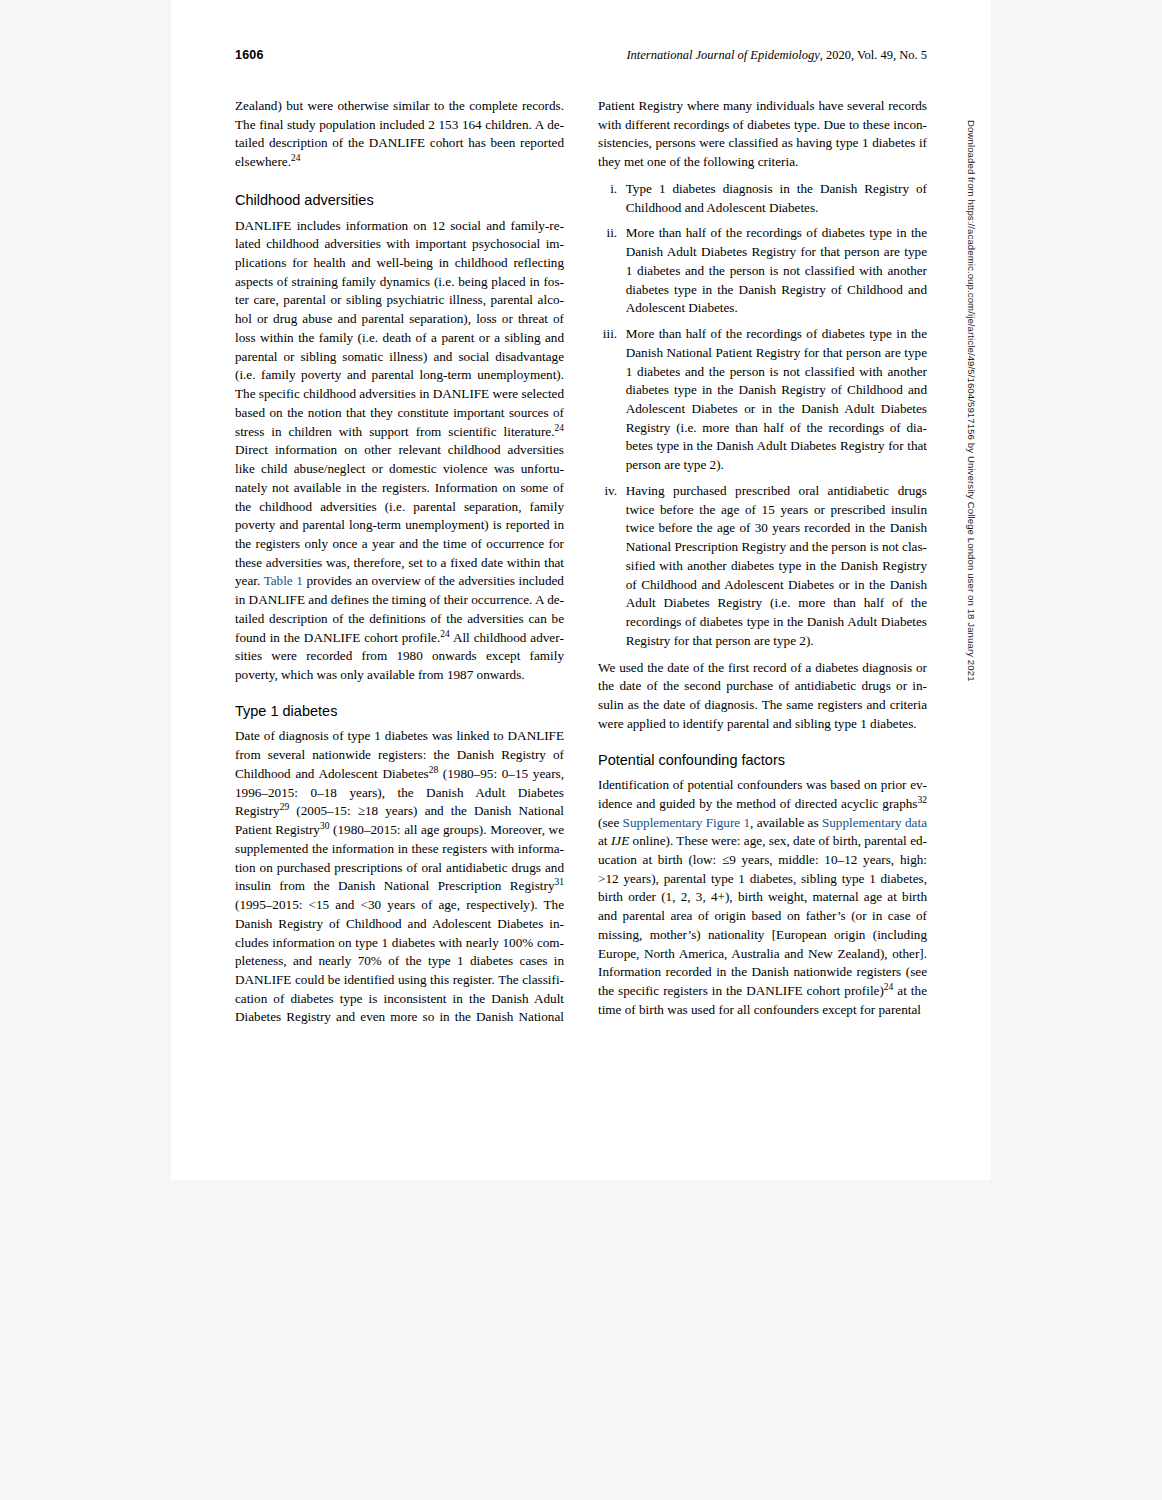1606
International Journal of Epidemiology, 2020, Vol. 49, No. 5
Downloaded from https://academic.oup.com/ije/article/49/5/1604/5917156 by University College London user on 18 January 2021
Zealand) but were otherwise similar to the complete records. The final study population included 2 153 164 children. A detailed description of the DANLIFE cohort has been reported elsewhere.24
Childhood adversities
DANLIFE includes information on 12 social and family-related childhood adversities with important psychosocial implications for health and well-being in childhood reflecting aspects of straining family dynamics (i.e. being placed in foster care, parental or sibling psychiatric illness, parental alcohol or drug abuse and parental separation), loss or threat of loss within the family (i.e. death of a parent or a sibling and parental or sibling somatic illness) and social disadvantage (i.e. family poverty and parental long-term unemployment). The specific childhood adversities in DANLIFE were selected based on the notion that they constitute important sources of stress in children with support from scientific literature.24 Direct information on other relevant childhood adversities like child abuse/neglect or domestic violence was unfortunately not available in the registers. Information on some of the childhood adversities (i.e. parental separation, family poverty and parental long-term unemployment) is reported in the registers only once a year and the time of occurrence for these adversities was, therefore, set to a fixed date within that year. Table 1 provides an overview of the adversities included in DANLIFE and defines the timing of their occurrence. A detailed description of the definitions of the adversities can be found in the DANLIFE cohort profile.24 All childhood adversities were recorded from 1980 onwards except family poverty, which was only available from 1987 onwards.
Type 1 diabetes
Date of diagnosis of type 1 diabetes was linked to DANLIFE from several nationwide registers: the Danish Registry of Childhood and Adolescent Diabetes28 (1980–95: 0–15 years, 1996–2015: 0–18 years), the Danish Adult Diabetes Registry29 (2005–15: ≥18 years) and the Danish National Patient Registry30 (1980–2015: all age groups). Moreover, we supplemented the information in these registers with information on purchased prescriptions of oral antidiabetic drugs and insulin from the Danish National Prescription Registry31 (1995–2015: <15 and <30 years of age, respectively). The Danish Registry of Childhood and Adolescent Diabetes includes information on type 1 diabetes with nearly 100% completeness, and nearly 70% of the type 1 diabetes cases in DANLIFE could be identified using this register. The classification of diabetes type is inconsistent in the Danish Adult Diabetes Registry and even more so in the Danish National Patient Registry where many individuals have several records with different recordings of diabetes type. Due to these inconsistencies, persons were classified as having type 1 diabetes if they met one of the following criteria.
Type 1 diabetes diagnosis in the Danish Registry of Childhood and Adolescent Diabetes.
More than half of the recordings of diabetes type in the Danish Adult Diabetes Registry for that person are type 1 diabetes and the person is not classified with another diabetes type in the Danish Registry of Childhood and Adolescent Diabetes.
More than half of the recordings of diabetes type in the Danish National Patient Registry for that person are type 1 diabetes and the person is not classified with another diabetes type in the Danish Registry of Childhood and Adolescent Diabetes or in the Danish Adult Diabetes Registry (i.e. more than half of the recordings of diabetes type in the Danish Adult Diabetes Registry for that person are type 2).
Having purchased prescribed oral antidiabetic drugs twice before the age of 15 years or prescribed insulin twice before the age of 30 years recorded in the Danish National Prescription Registry and the person is not classified with another diabetes type in the Danish Registry of Childhood and Adolescent Diabetes or in the Danish Adult Diabetes Registry (i.e. more than half of the recordings of diabetes type in the Danish Adult Diabetes Registry for that person are type 2).
We used the date of the first record of a diabetes diagnosis or the date of the second purchase of antidiabetic drugs or insulin as the date of diagnosis. The same registers and criteria were applied to identify parental and sibling type 1 diabetes.
Potential confounding factors
Identification of potential confounders was based on prior evidence and guided by the method of directed acyclic graphs32 (see Supplementary Figure 1, available as Supplementary data at IJE online). These were: age, sex, date of birth, parental education at birth (low: ≤9 years, middle: 10–12 years, high: >12 years), parental type 1 diabetes, sibling type 1 diabetes, birth order (1, 2, 3, 4+), birth weight, maternal age at birth and parental area of origin based on father’s (or in case of missing, mother’s) nationality [European origin (including Europe, North America, Australia and New Zealand), other]. Information recorded in the Danish nationwide registers (see the specific registers in the DANLIFE cohort profile)24 at the time of birth was used for all confounders except for parental